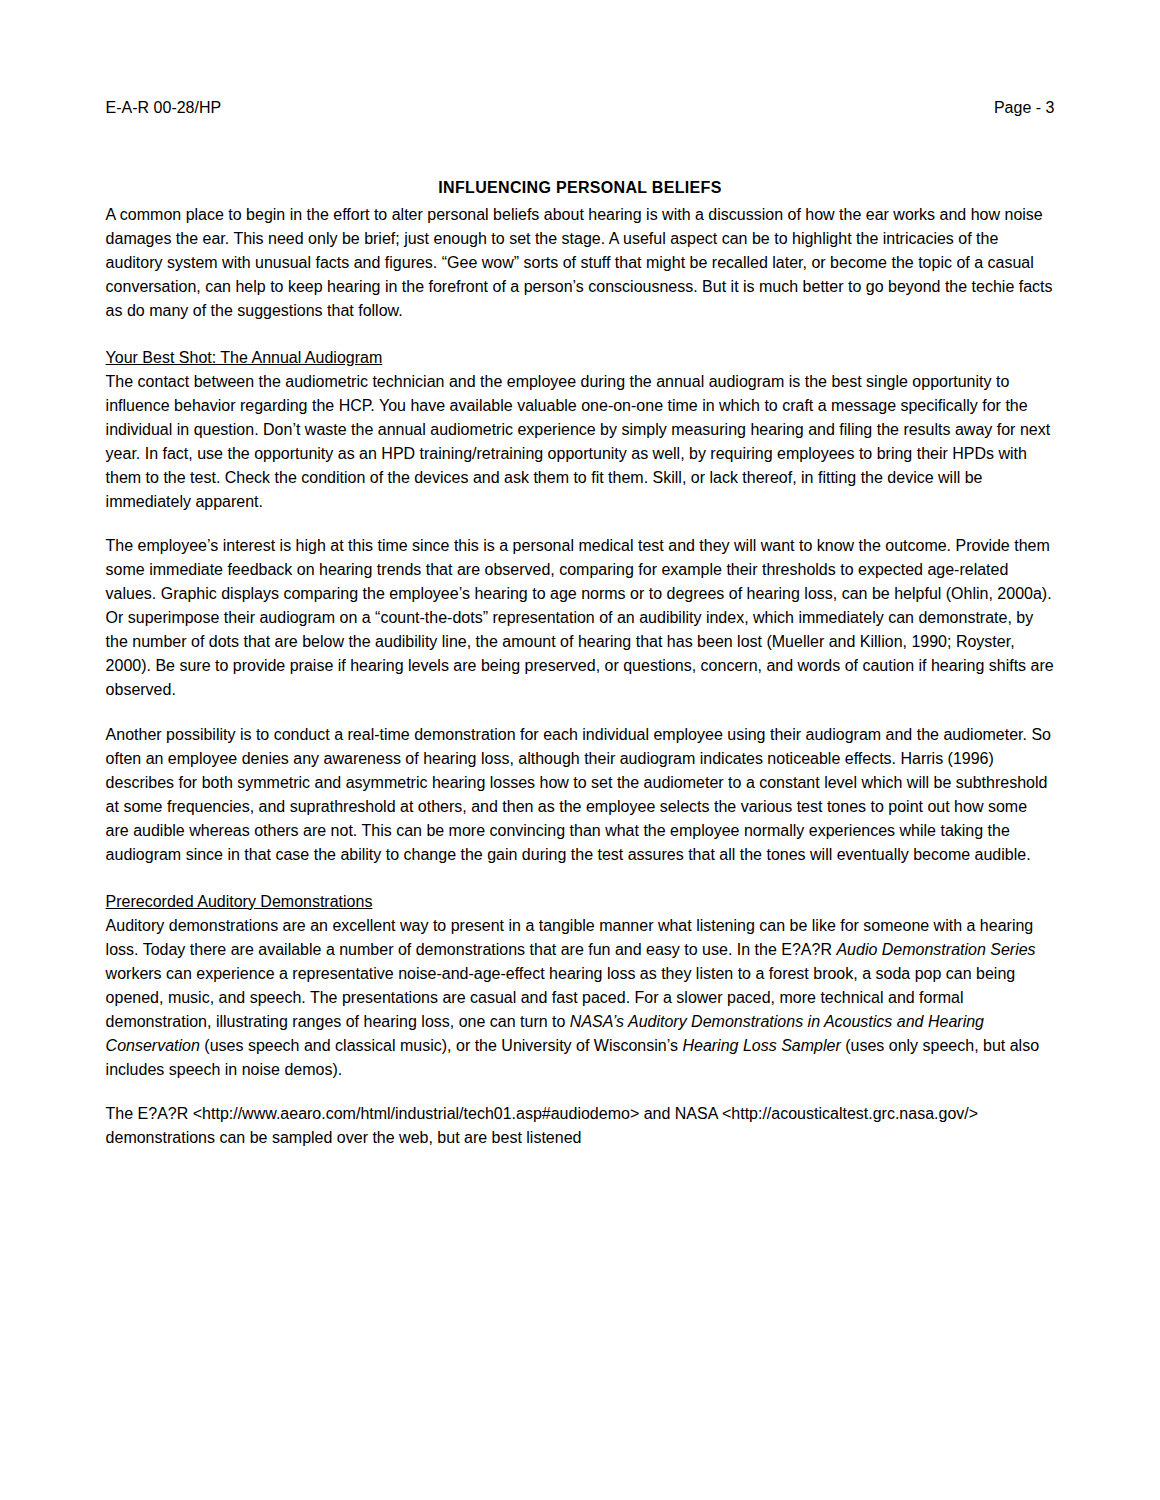E-A-R 00-28/HP Page - 3
INFLUENCING PERSONAL BELIEFS
A common place to begin in the effort to alter personal beliefs about hearing is with a discussion of how the ear works and how noise damages the ear. This need only be brief; just enough to set the stage. A useful aspect can be to highlight the intricacies of the auditory system with unusual facts and figures. “Gee wow” sorts of stuff that might be recalled later, or become the topic of a casual conversation, can help to keep hearing in the forefront of a person’s consciousness. But it is much better to go beyond the techie facts as do many of the suggestions that follow.
Your Best Shot: The Annual Audiogram
The contact between the audiometric technician and the employee during the annual audiogram is the best single opportunity to influence behavior regarding the HCP. You have available valuable one-on-one time in which to craft a message specifically for the individual in question. Don’t waste the annual audiometric experience by simply measuring hearing and filing the results away for next year. In fact, use the opportunity as an HPD training/retraining opportunity as well, by requiring employees to bring their HPDs with them to the test. Check the condition of the devices and ask them to fit them. Skill, or lack thereof, in fitting the device will be immediately apparent.
The employee’s interest is high at this time since this is a personal medical test and they will want to know the outcome. Provide them some immediate feedback on hearing trends that are observed, comparing for example their thresholds to expected age-related values. Graphic displays comparing the employee’s hearing to age norms or to degrees of hearing loss, can be helpful (Ohlin, 2000a). Or superimpose their audiogram on a “count-the-dots” representation of an audibility index, which immediately can demonstrate, by the number of dots that are below the audibility line, the amount of hearing that has been lost (Mueller and Killion, 1990; Royster, 2000). Be sure to provide praise if hearing levels are being preserved, or questions, concern, and words of caution if hearing shifts are observed.
Another possibility is to conduct a real-time demonstration for each individual employee using their audiogram and the audiometer. So often an employee denies any awareness of hearing loss, although their audiogram indicates noticeable effects. Harris (1996) describes for both symmetric and asymmetric hearing losses how to set the audiometer to a constant level which will be subthreshold at some frequencies, and suprathreshold at others, and then as the employee selects the various test tones to point out how some are audible whereas others are not. This can be more convincing than what the employee normally experiences while taking the audiogram since in that case the ability to change the gain during the test assures that all the tones will eventually become audible.
Prerecorded Auditory Demonstrations
Auditory demonstrations are an excellent way to present in a tangible manner what listening can be like for someone with a hearing loss. Today there are available a number of demonstrations that are fun and easy to use. In the E?A?R Audio Demonstration Series workers can experience a representative noise-and-age-effect hearing loss as they listen to a forest brook, a soda pop can being opened, music, and speech. The presentations are casual and fast paced. For a slower paced, more technical and formal demonstration, illustrating ranges of hearing loss, one can turn to NASA’s Auditory Demonstrations in Acoustics and Hearing Conservation (uses speech and classical music), or the University of Wisconsin’s Hearing Loss Sampler (uses only speech, but also includes speech in noise demos).
The E?A?R <http://www.aearo.com/html/industrial/tech01.asp#audiodemo> and NASA <http://acousticaltest.grc.nasa.gov/> demonstrations can be sampled over the web, but are best listened